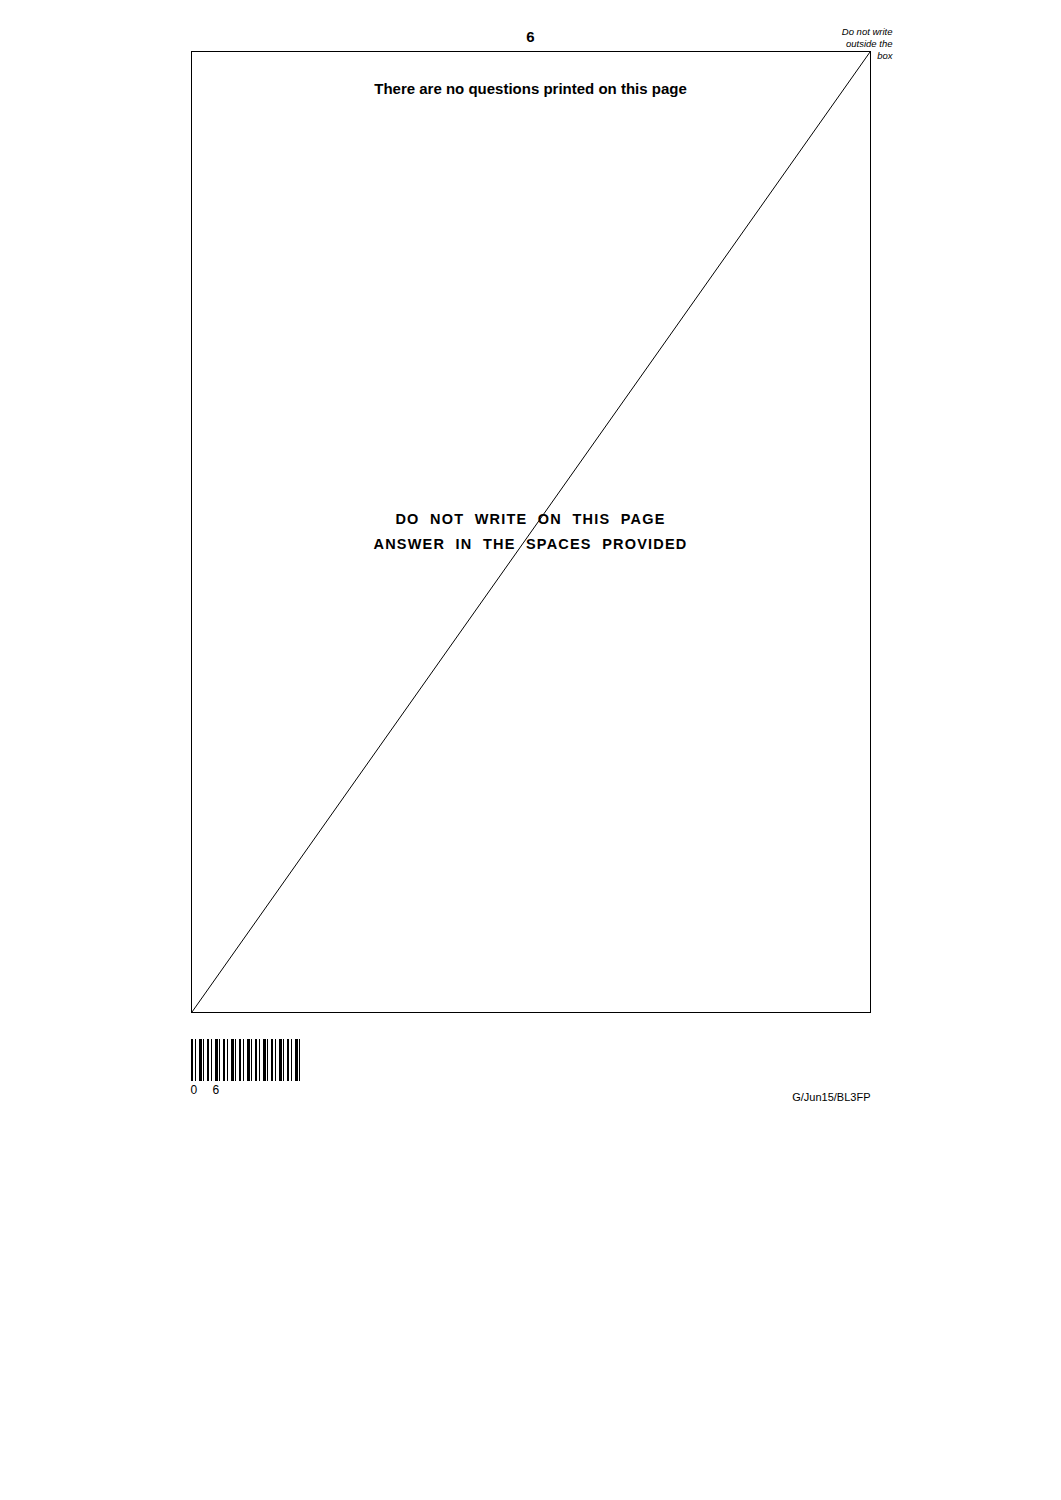6
Do not write
outside the
box
There are no questions printed on this page
DO NOT WRITE ON THIS PAGE
ANSWER IN THE SPACES PROVIDED
0 6
G/Jun15/BL3FP